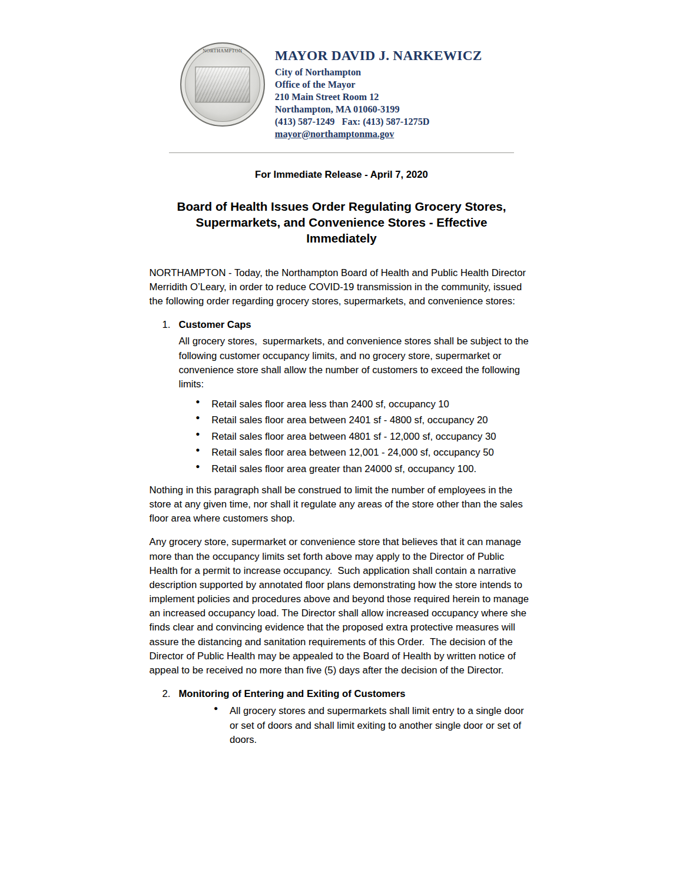MAYOR DAVID J. NARKEWICZ
City of Northampton
Office of the Mayor
210 Main Street Room 12
Northampton, MA 01060-3199
(413) 587-1249 Fax: (413) 587-1275D
mayor@northamptonma.gov
For Immediate Release - April 7, 2020
Board of Health Issues Order Regulating Grocery Stores, Supermarkets, and Convenience Stores - Effective Immediately
NORTHAMPTON - Today, the Northampton Board of Health and Public Health Director Merridith O’Leary, in order to reduce COVID-19 transmission in the community, issued the following order regarding grocery stores, supermarkets, and convenience stores:
Customer Caps
All grocery stores, supermarkets, and convenience stores shall be subject to the following customer occupancy limits, and no grocery store, supermarket or convenience store shall allow the number of customers to exceed the following limits:
Retail sales floor area less than 2400 sf, occupancy 10
Retail sales floor area between 2401 sf - 4800 sf, occupancy 20
Retail sales floor area between 4801 sf - 12,000 sf, occupancy 30
Retail sales floor area between 12,001 - 24,000 sf, occupancy 50
Retail sales floor area greater than 24000 sf, occupancy 100.
Nothing in this paragraph shall be construed to limit the number of employees in the store at any given time, nor shall it regulate any areas of the store other than the sales floor area where customers shop.
Any grocery store, supermarket or convenience store that believes that it can manage more than the occupancy limits set forth above may apply to the Director of Public Health for a permit to increase occupancy. Such application shall contain a narrative description supported by annotated floor plans demonstrating how the store intends to implement policies and procedures above and beyond those required herein to manage an increased occupancy load. The Director shall allow increased occupancy where she finds clear and convincing evidence that the proposed extra protective measures will assure the distancing and sanitation requirements of this Order. The decision of the Director of Public Health may be appealed to the Board of Health by written notice of appeal to be received no more than five (5) days after the decision of the Director.
Monitoring of Entering and Exiting of Customers
All grocery stores and supermarkets shall limit entry to a single door or set of doors and shall limit exiting to another single door or set of doors.